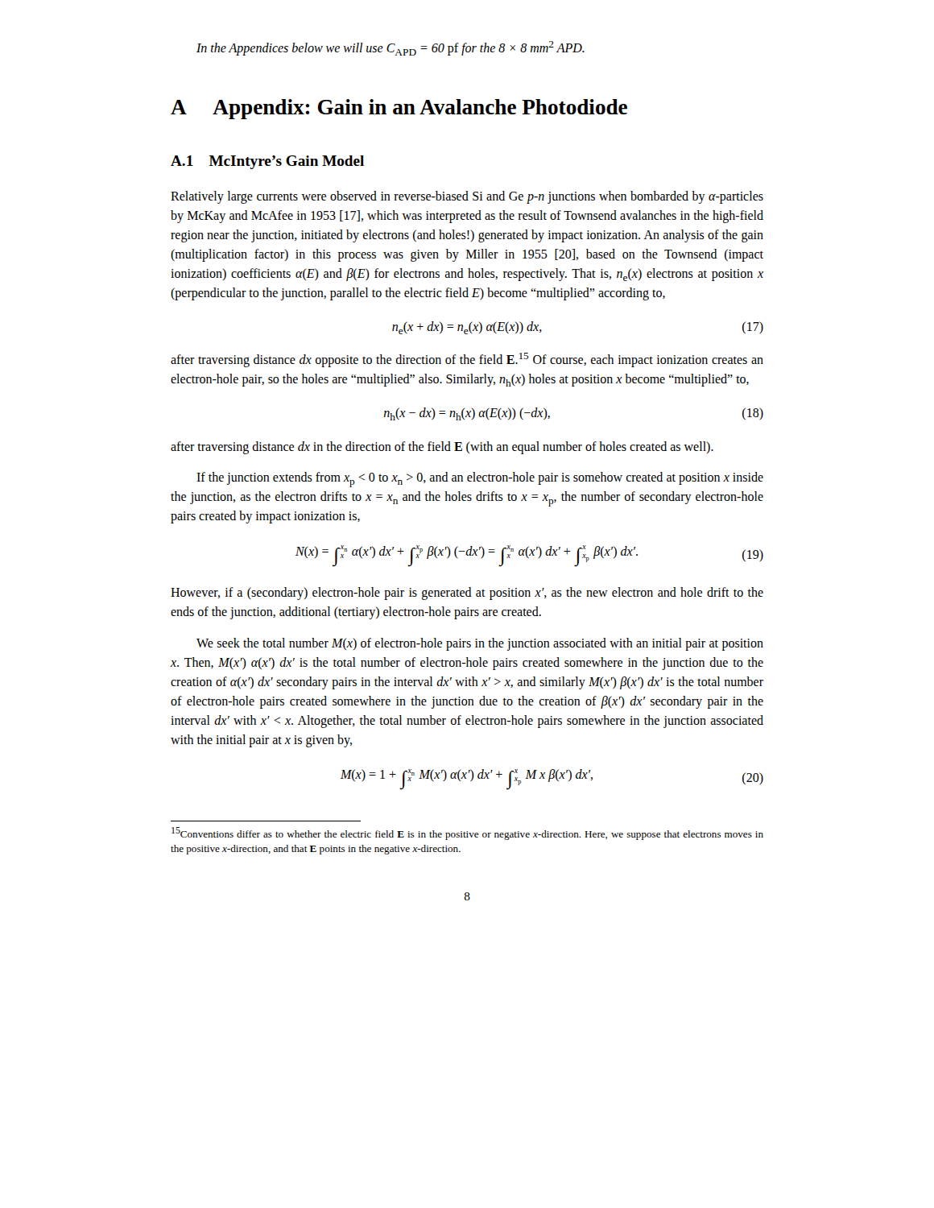In the Appendices below we will use CAPD = 60 pf for the 8 × 8 mm2 APD.
AAppendix: Gain in an Avalanche Photodiode
A.1 McIntyre’s Gain Model
Relatively large currents were observed in reverse-biased Si and Ge p-n junctions when bombarded by α-particles by McKay and McAfee in 1953 [17], which was interpreted as the result of Townsend avalanches in the high-field region near the junction, initiated by electrons (and holes!) generated by impact ionization. An analysis of the gain (multiplication factor) in this process was given by Miller in 1955 [20], based on the Townsend (impact ionization) coefficients α(E) and β(E) for electrons and holes, respectively. That is, ne(x) electrons at position x (perpendicular to the junction, parallel to the electric field E) become “multiplied” according to,
ne(x + dx) = ne(x) α(E(x)) dx, (17)
after traversing distance dx opposite to the direction of the field E.15 Of course, each impact ionization creates an electron-hole pair, so the holes are “multiplied” also. Similarly, nh(x) holes at position x become “multiplied” to,
nh(x − dx) = nh(x) α(E(x)) (−dx), (18)
after traversing distance dx in the direction of the field E (with an equal number of holes created as well).
If the junction extends from xp < 0 to xn > 0, and an electron-hole pair is somehow created at position x inside the junction, as the electron drifts to x = xn and the holes drifts to x = xp, the number of secondary electron-hole pairs created by impact ionization is,
N(x) = ∫xn x α(x′) dx′ + ∫xp x β(x′) (−dx′) = ∫xn x α(x′) dx′ + ∫xxp β(x′) dx′. (19)
However, if a (secondary) electron-hole pair is generated at position x′, as the new electron and hole drift to the ends of the junction, additional (tertiary) electron-hole pairs are created.
We seek the total number M(x) of electron-hole pairs in the junction associated with an initial pair at position x. Then, M(x′) α(x′) dx′ is the total number of electron-hole pairs created somewhere in the junction due to the creation of α(x′) dx′ secondary pairs in the interval dx′ with x′ > x, and similarly M(x′) β(x′) dx′ is the total number of electron-hole pairs created somewhere in the junction due to the creation of β(x′) dx′ secondary pair in the interval dx′ with x′ < x. Altogether, the total number of electron-hole pairs somewhere in the junction associated with the initial pair at x is given by,
M(x) = 1 + ∫xn x M(x′) α(x′) dx′ + ∫xxp M x β(x′) dx′, (20)
15Conventions differ as to whether the electric field E is in the positive or negative x-direction. Here, we suppose that electrons moves in the positive x-direction, and that E points in the negative x-direction.
8